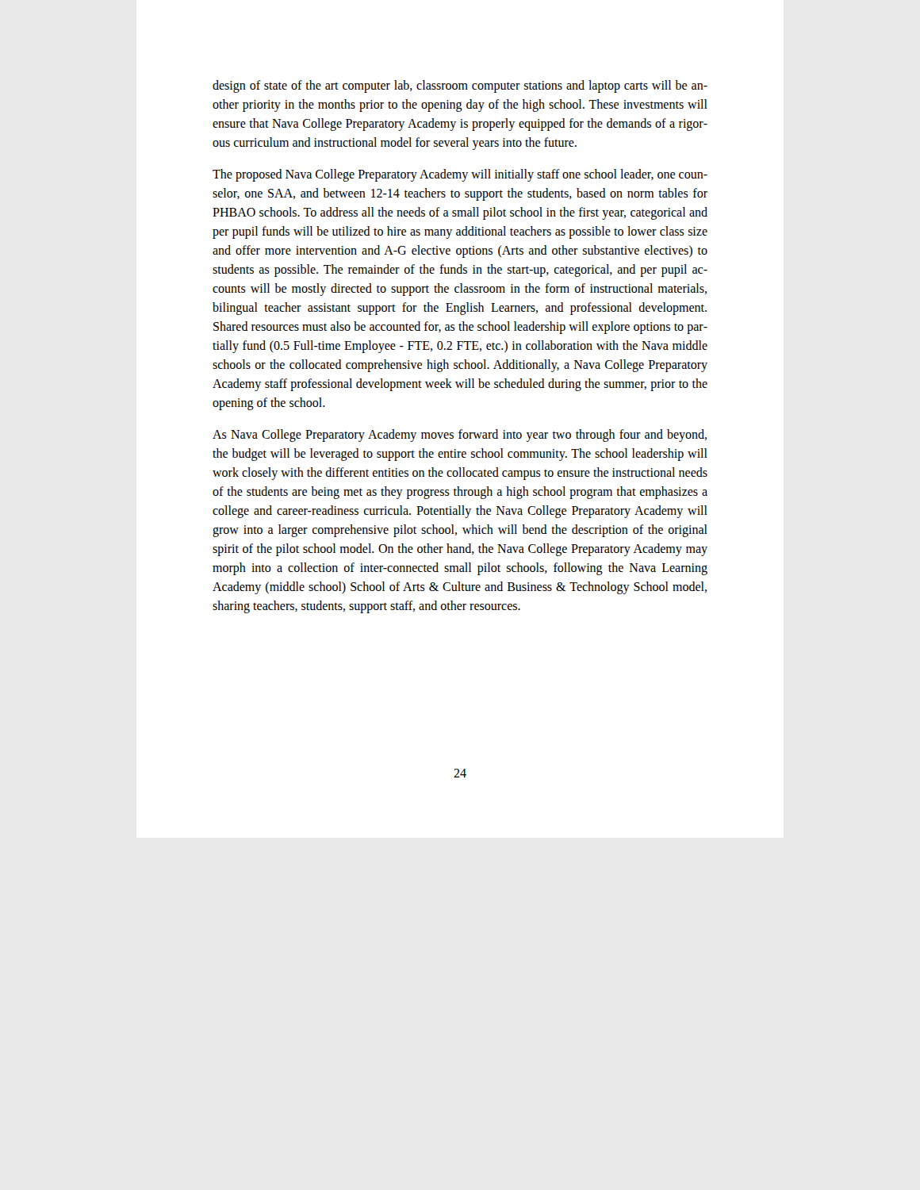design of state of the art computer lab, classroom computer stations and laptop carts will be another priority in the months prior to the opening day of the high school. These investments will ensure that Nava College Preparatory Academy is properly equipped for the demands of a rigorous curriculum and instructional model for several years into the future.
The proposed Nava College Preparatory Academy will initially staff one school leader, one counselor, one SAA, and between 12-14 teachers to support the students, based on norm tables for PHBAO schools. To address all the needs of a small pilot school in the first year, categorical and per pupil funds will be utilized to hire as many additional teachers as possible to lower class size and offer more intervention and A-G elective options (Arts and other substantive electives) to students as possible. The remainder of the funds in the start-up, categorical, and per pupil accounts will be mostly directed to support the classroom in the form of instructional materials, bilingual teacher assistant support for the English Learners, and professional development. Shared resources must also be accounted for, as the school leadership will explore options to partially fund (0.5 Full-time Employee - FTE, 0.2 FTE, etc.) in collaboration with the Nava middle schools or the collocated comprehensive high school. Additionally, a Nava College Preparatory Academy staff professional development week will be scheduled during the summer, prior to the opening of the school.
As Nava College Preparatory Academy moves forward into year two through four and beyond, the budget will be leveraged to support the entire school community. The school leadership will work closely with the different entities on the collocated campus to ensure the instructional needs of the students are being met as they progress through a high school program that emphasizes a college and career-readiness curricula. Potentially the Nava College Preparatory Academy will grow into a larger comprehensive pilot school, which will bend the description of the original spirit of the pilot school model. On the other hand, the Nava College Preparatory Academy may morph into a collection of inter-connected small pilot schools, following the Nava Learning Academy (middle school) School of Arts & Culture and Business & Technology School model, sharing teachers, students, support staff, and other resources.
24